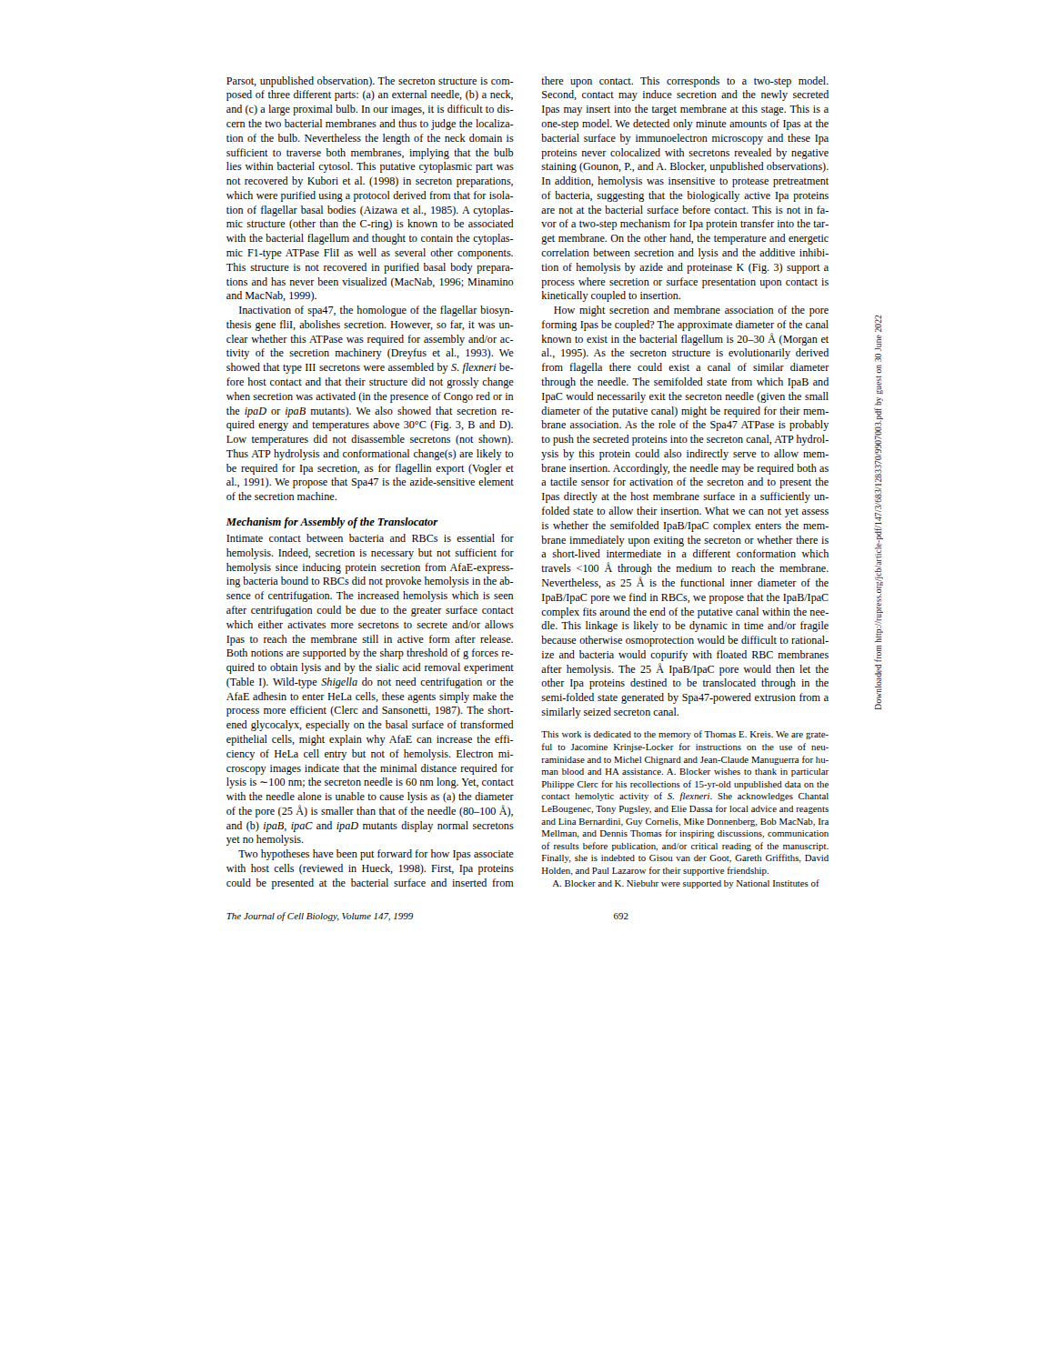Downloaded from http://rupress.org/jcb/article-pdf/147/3/683/1283370/9907003.pdf by guest on 30 June 2022
Parsot, unpublished observation). The secreton structure is composed of three different parts: (a) an external needle, (b) a neck, and (c) a large proximal bulb. In our images, it is difficult to discern the two bacterial membranes and thus to judge the localization of the bulb. Nevertheless the length of the neck domain is sufficient to traverse both membranes, implying that the bulb lies within bacterial cytosol. This putative cytoplasmic part was not recovered by Kubori et al. (1998) in secreton preparations, which were purified using a protocol derived from that for isolation of flagellar basal bodies (Aizawa et al., 1985). A cytoplasmic structure (other than the C-ring) is known to be associated with the bacterial flagellum and thought to contain the cytoplasmic F1-type ATPase FliI as well as several other components. This structure is not recovered in purified basal body preparations and has never been visualized (MacNab, 1996; Minamino and MacNab, 1999).
Inactivation of spa47, the homologue of the flagellar biosynthesis gene fliI, abolishes secretion. However, so far, it was unclear whether this ATPase was required for assembly and/or activity of the secretion machinery (Dreyfus et al., 1993). We showed that type III secretons were assembled by S. flexneri before host contact and that their structure did not grossly change when secretion was activated (in the presence of Congo red or in the ipaD or ipaB mutants). We also showed that secretion required energy and temperatures above 30°C (Fig. 3, B and D). Low temperatures did not disassemble secretons (not shown). Thus ATP hydrolysis and conformational change(s) are likely to be required for Ipa secretion, as for flagellin export (Vogler et al., 1991). We propose that Spa47 is the azide-sensitive element of the secretion machine.
Mechanism for Assembly of the Translocator
Intimate contact between bacteria and RBCs is essential for hemolysis. Indeed, secretion is necessary but not sufficient for hemolysis since inducing protein secretion from AfaE-expressing bacteria bound to RBCs did not provoke hemolysis in the absence of centrifugation. The increased hemolysis which is seen after centrifugation could be due to the greater surface contact which either activates more secretons to secrete and/or allows Ipas to reach the membrane still in active form after release. Both notions are supported by the sharp threshold of g forces required to obtain lysis and by the sialic acid removal experiment (Table I). Wild-type Shigella do not need centrifugation or the AfaE adhesin to enter HeLa cells, these agents simply make the process more efficient (Clerc and Sansonetti, 1987). The shortened glycocalyx, especially on the basal surface of transformed epithelial cells, might explain why AfaE can increase the efficiency of HeLa cell entry but not of hemolysis. Electron microscopy images indicate that the minimal distance required for lysis is ∼100 nm; the secreton needle is 60 nm long. Yet, contact with the needle alone is unable to cause lysis as (a) the diameter of the pore (25 Å) is smaller than that of the needle (80–100 Å), and (b) ipaB, ipaC and ipaD mutants display normal secretons yet no hemolysis.
Two hypotheses have been put forward for how Ipas associate with host cells (reviewed in Hueck, 1998). First, Ipa proteins could be presented at the bacterial surface and inserted from there upon contact. This corresponds to a two-step model. Second, contact may induce secretion and the newly secreted Ipas may insert into the target membrane at this stage. This is a one-step model. We detected only minute amounts of Ipas at the bacterial surface by immunoelectron microscopy and these Ipa proteins never colocalized with secretons revealed by negative staining (Gounon, P., and A. Blocker, unpublished observations). In addition, hemolysis was insensitive to protease pretreatment of bacteria, suggesting that the biologically active Ipa proteins are not at the bacterial surface before contact. This is not in favor of a two-step mechanism for Ipa protein transfer into the target membrane. On the other hand, the temperature and energetic correlation between secretion and lysis and the additive inhibition of hemolysis by azide and proteinase K (Fig. 3) support a process where secretion or surface presentation upon contact is kinetically coupled to insertion.
How might secretion and membrane association of the pore forming Ipas be coupled? The approximate diameter of the canal known to exist in the bacterial flagellum is 20–30 Å (Morgan et al., 1995). As the secreton structure is evolutionarily derived from flagella there could exist a canal of similar diameter through the needle. The semifolded state from which IpaB and IpaC would necessarily exit the secreton needle (given the small diameter of the putative canal) might be required for their membrane association. As the role of the Spa47 ATPase is probably to push the secreted proteins into the secreton canal, ATP hydrolysis by this protein could also indirectly serve to allow membrane insertion. Accordingly, the needle may be required both as a tactile sensor for activation of the secreton and to present the Ipas directly at the host membrane surface in a sufficiently unfolded state to allow their insertion. What we can not yet assess is whether the semifolded IpaB/IpaC complex enters the membrane immediately upon exiting the secreton or whether there is a short-lived intermediate in a different conformation which travels <100 Å through the medium to reach the membrane. Nevertheless, as 25 Å is the functional inner diameter of the IpaB/IpaC pore we find in RBCs, we propose that the IpaB/IpaC complex fits around the end of the putative canal within the needle. This linkage is likely to be dynamic in time and/or fragile because otherwise osmoprotection would be difficult to rationalize and bacteria would copurify with floated RBC membranes after hemolysis. The 25 Å IpaB/IpaC pore would then let the other Ipa proteins destined to be translocated through in the semi-folded state generated by Spa47-powered extrusion from a similarly seized secreton canal.
This work is dedicated to the memory of Thomas E. Kreis. We are grateful to Jacomine Krinjse-Locker for instructions on the use of neuraminidase and to Michel Chignard and Jean-Claude Manuguerra for human blood and HA assistance. A. Blocker wishes to thank in particular Philippe Clerc for his recollections of 15-yr-old unpublished data on the contact hemolytic activity of S. flexneri. She acknowledges Chantal LeBougenec, Tony Pugsley, and Elie Dassa for local advice and reagents and Lina Bernardini, Guy Cornelis, Mike Donnenberg, Bob MacNab, Ira Mellman, and Dennis Thomas for inspiring discussions, communication of results before publication, and/or critical reading of the manuscript. Finally, she is indebted to Gisou van der Goot, Gareth Griffiths, David Holden, and Paul Lazarow for their supportive friendship.
A. Blocker and K. Niebuhr were supported by National Institutes of
The Journal of Cell Biology, Volume 147, 1999
692